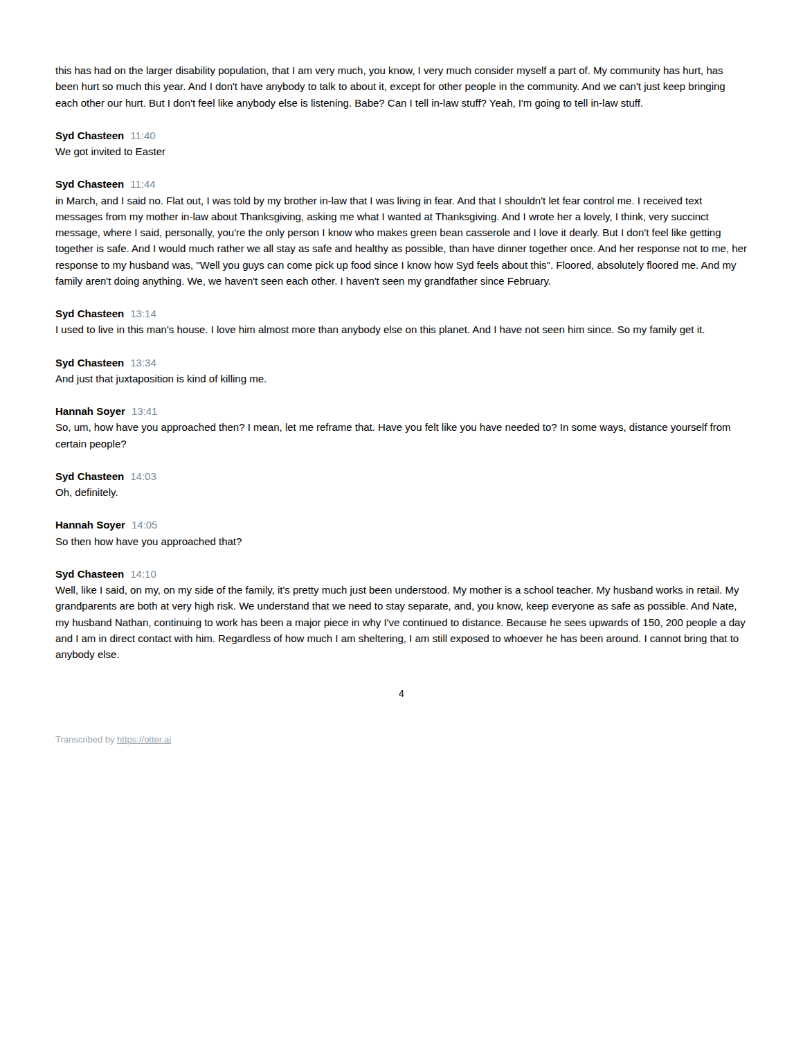this has had on the larger disability population, that I am very much, you know, I very much consider myself a part of. My community has hurt, has been hurt so much this year. And I don't have anybody to talk to about it, except for other people in the community. And we can't just keep bringing each other our hurt. But I don't feel like anybody else is listening. Babe? Can I tell in-law stuff? Yeah, I'm going to tell in-law stuff.
Syd Chasteen 11:40
We got invited to Easter
Syd Chasteen 11:44
in March, and I said no. Flat out, I was told by my brother in-law that I was living in fear. And that I shouldn't let fear control me. I received text messages from my mother in-law about Thanksgiving, asking me what I wanted at Thanksgiving. And I wrote her a lovely, I think, very succinct message, where I said, personally, you're the only person I know who makes green bean casserole and I love it dearly. But I don't feel like getting together is safe. And I would much rather we all stay as safe and healthy as possible, than have dinner together once. And her response not to me, her response to my husband was, "Well you guys can come pick up food since I know how Syd feels about this". Floored, absolutely floored me. And my family aren't doing anything. We, we haven't seen each other. I haven't seen my grandfather since February.
Syd Chasteen 13:14
I used to live in this man's house. I love him almost more than anybody else on this planet. And I have not seen him since. So my family get it.
Syd Chasteen 13:34
And just that juxtaposition is kind of killing me.
Hannah Soyer 13:41
So, um, how have you approached then? I mean, let me reframe that. Have you felt like you have needed to? In some ways, distance yourself from certain people?
Syd Chasteen 14:03
Oh, definitely.
Hannah Soyer 14:05
So then how have you approached that?
Syd Chasteen 14:10
Well, like I said, on my, on my side of the family, it's pretty much just been understood. My mother is a school teacher. My husband works in retail. My grandparents are both at very high risk. We understand that we need to stay separate, and, you know, keep everyone as safe as possible. And Nate, my husband Nathan, continuing to work has been a major piece in why I've continued to distance. Because he sees upwards of 150, 200 people a day and I am in direct contact with him. Regardless of how much I am sheltering, I am still exposed to whoever he has been around. I cannot bring that to anybody else.
4
Transcribed by https://otter.ai